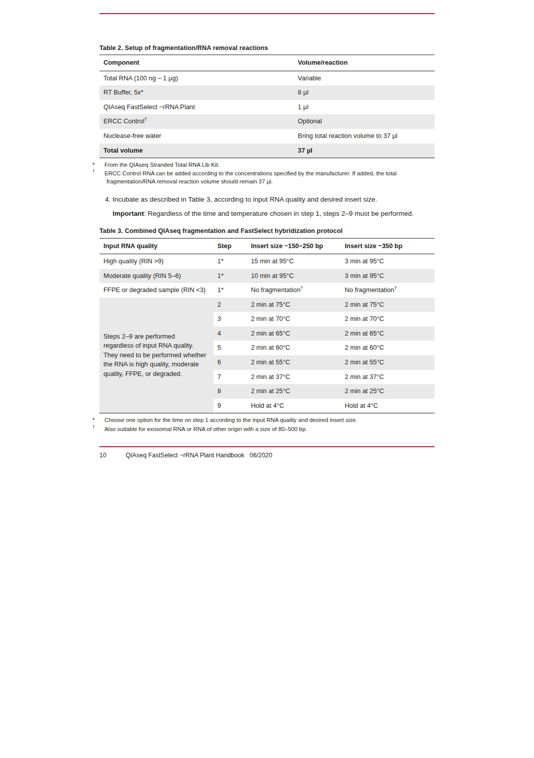Table 2. Setup of fragmentation/RNA removal reactions
| Component | Volume/reaction |
| --- | --- |
| Total RNA (100 ng – 1 µg) | Variable |
| RT Buffer, 5x* | 8 µl |
| QIAseq FastSelect −rRNA Plant | 1 µl |
| ERCC Control † | Optional |
| Nuclease-free water | Bring total reaction volume to 37 µl |
| Total volume | 37 µl |
*From the QIAseq Stranded Total RNA Lib Kit.
†ERCC Control RNA can be added according to the concentrations specified by the manufacturer. If added, the total fragmentation/RNA removal reaction volume should remain 37 µl.
Incubate as described in Table 3, according to input RNA quality and desired insert size.
Important: Regardless of the time and temperature chosen in step 1, steps 2–9 must be performed.
Table 3. Combined QIAseq fragmentation and FastSelect hybridization protocol
| Input RNA quality | Step | Insert size ~150−250 bp | Insert size ~350 bp |
| --- | --- | --- | --- |
| High quality (RIN >9) | 1* | 15 min at 95°C | 3 min at 95°C |
| Moderate quality (RIN 5–6) | 1* | 10 min at 95°C | 3 min at 95°C |
| FFPE or degraded sample (RIN <3) | 1* | No fragmentation † | No fragmentation † |
| Steps 2–9 are performed regardless of input RNA quality. They need to be performed whether the RNA is high quality, moderate quality, FFPE, or degraded. | 2 | 2 min at 75°C | 2 min at 75°C |
| 3 | 2 min at 70°C | 2 min at 70°C |
| 4 | 2 min at 65°C | 2 min at 65°C |
| 5 | 2 min at 60°C | 2 min at 60°C |
| 6 | 2 min at 55°C | 2 min at 55°C |
| 7 | 2 min at 37°C | 2 min at 37°C |
| 8 | 2 min at 25°C | 2 min at 25°C |
| 9 | Hold at 4°C | Hold at 4°C |
*Choose one option for the time on step 1 according to the input RNA quality and desired insert size.
†Also suitable for exosomal RNA or RNA of other origin with a size of 80–500 bp.
10 QIAseq FastSelect −rRNA Plant Handbook 06/2020